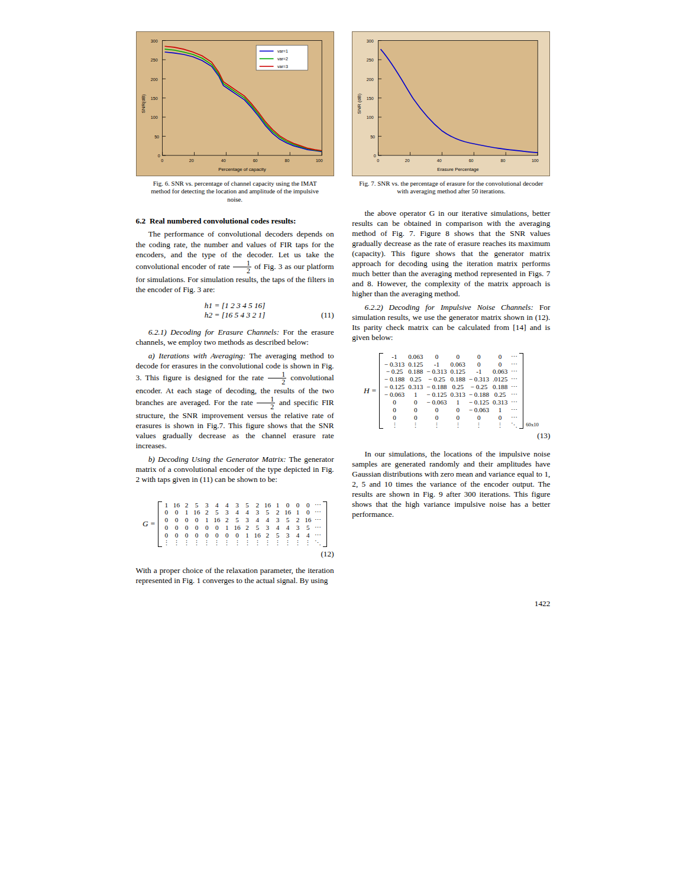300 250 200 150 100 50 0 0 20 40 60 80 100 var=1 var=2 var=3 SNR(dB) Percentage of capacity
Fig. 6. SNR vs. percentage of channel capacity using the IMAT method for detecting the location and amplitude of the impulsive noise.
6.2 Real numbered convolutional codes results:
The performance of convolutional decoders depends on the coding rate, the number and values of FIR taps for the encoders, and the type of the decoder. Let us take the convolutional encoder of rate 12 of Fig. 3 as our platform for simulations. For simulation results, the taps of the filters in the encoder of Fig. 3 are:
h1 = [1 2 3 4 5 16]
h2 = [16 5 4 3 2 1]
(11)
6.2.1) Decoding for Erasure Channels: For the erasure channels, we employ two methods as described below:
a) Iterations with Averaging: The averaging method to decode for erasures in the convolutional code is shown in Fig. 3. This figure is designed for the rate 12 convolutional encoder. At each stage of decoding, the results of the two branches are averaged. For the rate 12 and specific FIR structure, the SNR improvement versus the relative rate of erasures is shown in Fig.7. This figure shows that the SNR values gradually decrease as the channel erasure rate increases.
b) Decoding Using the Generator Matrix: The generator matrix of a convolutional encoder of the type depicted in Fig. 2 with taps given in (11) can be shown to be:
G =
| 1 | 16 | 2 | 5 | 3 | 4 | 4 | 3 | 5 | 2 | 16 | 1 | 0 | 0 | 0 | ⋯ |
| 0 | 0 | 1 | 16 | 2 | 5 | 3 | 4 | 4 | 3 | 5 | 2 | 16 | 1 | 0 | ⋯ |
| 0 | 0 | 0 | 0 | 1 | 16 | 2 | 5 | 3 | 4 | 4 | 3 | 5 | 2 | 16 | ⋯ |
| 0 | 0 | 0 | 0 | 0 | 0 | 1 | 16 | 2 | 5 | 3 | 4 | 4 | 3 | 5 | ⋯ |
| 0 | 0 | 0 | 0 | 0 | 0 | 0 | 0 | 1 | 16 | 2 | 5 | 3 | 4 | 4 | ⋯ |
| ⋮ | ⋮ | ⋮ | ⋮ | ⋮ | ⋮ | ⋮ | ⋮ | ⋮ | ⋮ | ⋮ | ⋮ | ⋮ | ⋮ | ⋮ | ⋱ |
(12)
With a proper choice of the relaxation parameter, the iteration represented in Fig. 1 converges to the actual signal. By using
300 250 200 150 100 50 0 0 20 40 60 80 100 SNR (dB) Erasure Percentage
Fig. 7. SNR vs. the percentage of erasure for the convolutional decoder with averaging method after 50 iterations.
the above operator G in our iterative simulations, better results can be obtained in comparison with the averaging method of Fig. 7. Figure 8 shows that the SNR values gradually decrease as the rate of erasure reaches its maximum (capacity). This figure shows that the generator matrix approach for decoding using the iteration matrix performs much better than the averaging method represented in Figs. 7 and 8. However, the complexity of the matrix approach is higher than the averaging method.
6.2.2) Decoding for Impulsive Noise Channels: For simulation results, we use the generator matrix shown in (12). Its parity check matrix can be calculated from [14] and is given below:
H =
| -1 | 0.063 | 0 | 0 | 0 | 0 | ⋯ |
| − 0.313 | 0.125 | -1 | 0.063 | 0 | 0 | ⋯ |
| − 0.25 | 0.188 | − 0.313 | 0.125 | -1 | 0.063 | ⋯ |
| − 0.188 | 0.25 | − 0.25 | 0.188 | − 0.313 | .0125 | ⋯ |
| − 0.125 | 0.313 | − 0.188 | 0.25 | − 0.25 | 0.188 | ⋯ |
| − 0.063 | 1 | − 0.125 | 0.313 | − 0.188 | 0.25 | ⋯ |
| 0 | 0 | − 0.063 | 1 | − 0.125 | 0.313 | ⋯ |
| 0 | 0 | 0 | 0 | − 0.063 | 1 | ⋯ |
| 0 | 0 | 0 | 0 | 0 | 0 | ⋯ |
| ⋮ | ⋮ | ⋮ | ⋮ | ⋮ | ⋮ | ⋱ |
60x10
(13)
In our simulations, the locations of the impulsive noise samples are generated randomly and their amplitudes have Gaussian distributions with zero mean and variance equal to 1, 2, 5 and 10 times the variance of the encoder output. The results are shown in Fig. 9 after 300 iterations. This figure shows that the high variance impulsive noise has a better performance.
1422